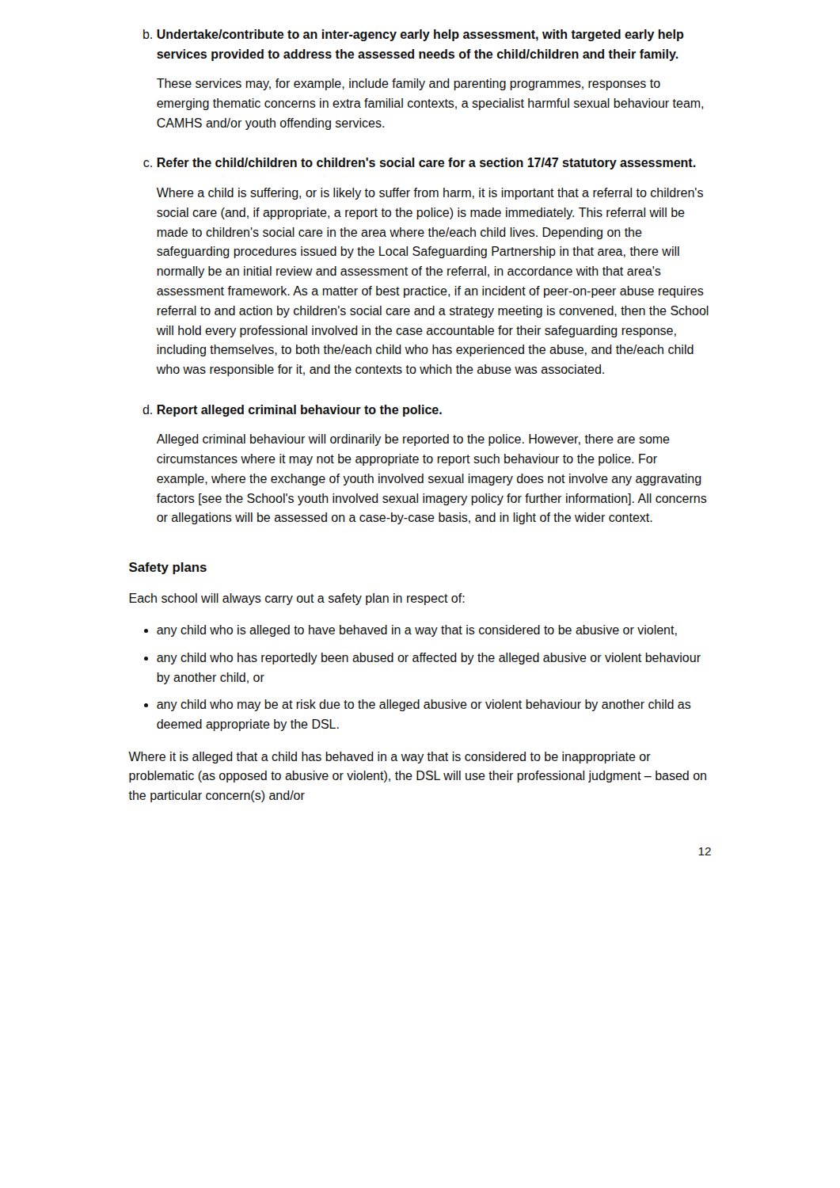Undertake/contribute to an inter-agency early help assessment, with targeted early help services provided to address the assessed needs of the child/children and their family.
These services may, for example, include family and parenting programmes, responses to emerging thematic concerns in extra familial contexts, a specialist harmful sexual behaviour team, CAMHS and/or youth offending services.
Refer the child/children to children's social care for a section 17/47 statutory assessment.
Where a child is suffering, or is likely to suffer from harm, it is important that a referral to children's social care (and, if appropriate, a report to the police) is made immediately. This referral will be made to children's social care in the area where the/each child lives. Depending on the safeguarding procedures issued by the Local Safeguarding Partnership in that area, there will normally be an initial review and assessment of the referral, in accordance with that area's assessment framework. As a matter of best practice, if an incident of peer-on-peer abuse requires referral to and action by children's social care and a strategy meeting is convened, then the School will hold every professional involved in the case accountable for their safeguarding response, including themselves, to both the/each child who has experienced the abuse, and the/each child who was responsible for it, and the contexts to which the abuse was associated.
Report alleged criminal behaviour to the police.
Alleged criminal behaviour will ordinarily be reported to the police. However, there are some circumstances where it may not be appropriate to report such behaviour to the police. For example, where the exchange of youth involved sexual imagery does not involve any aggravating factors [see the School's youth involved sexual imagery policy for further information]. All concerns or allegations will be assessed on a case-by-case basis, and in light of the wider context.
Safety plans
Each school will always carry out a safety plan in respect of:
any child who is alleged to have behaved in a way that is considered to be abusive or violent,
any child who has reportedly been abused or affected by the alleged abusive or violent behaviour by another child, or
any child who may be at risk due to the alleged abusive or violent behaviour by another child as deemed appropriate by the DSL.
Where it is alleged that a child has behaved in a way that is considered to be inappropriate or problematic (as opposed to abusive or violent), the DSL will use their professional judgment – based on the particular concern(s) and/or
12